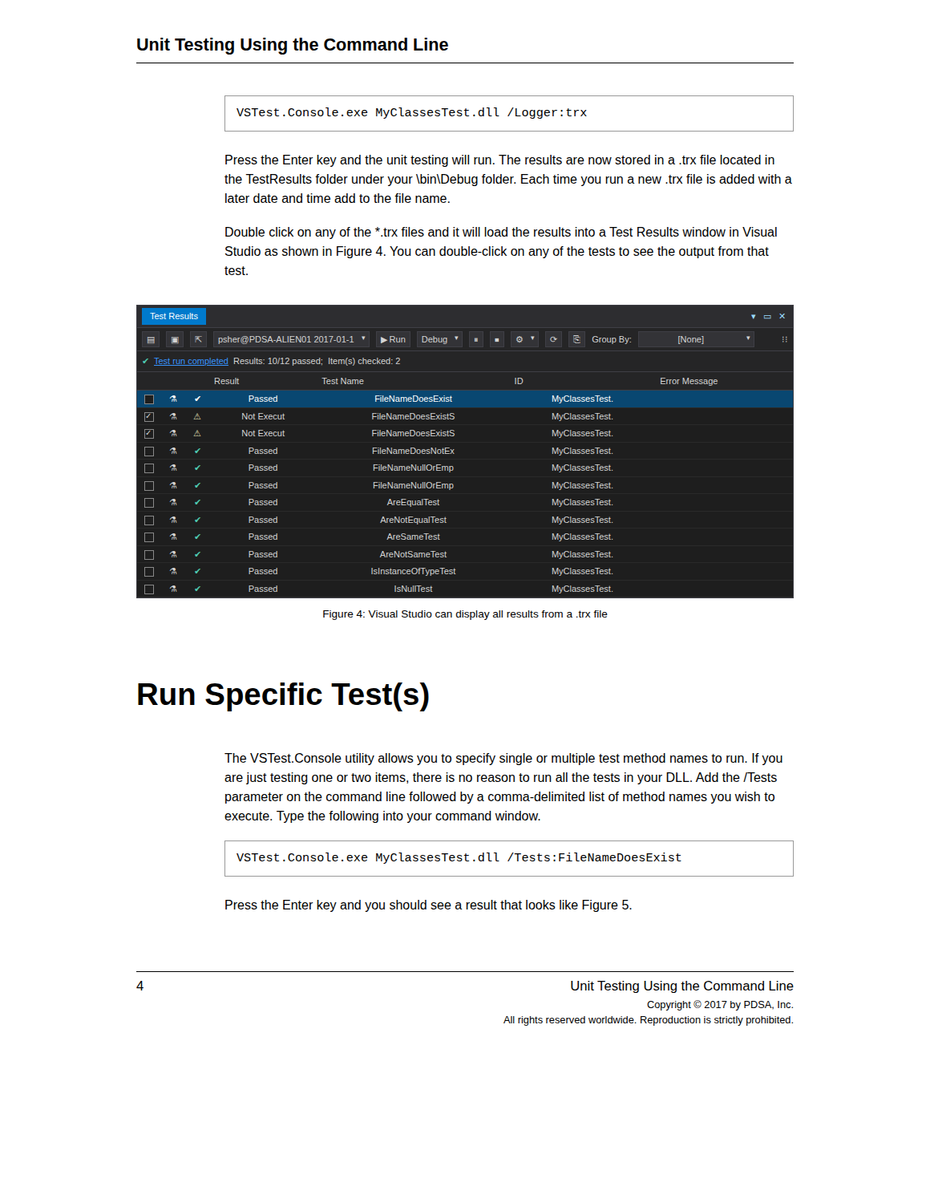Unit Testing Using the Command Line
VSTest.Console.exe MyClassesTest.dll /Logger:trx
Press the Enter key and the unit testing will run. The results are now stored in a .trx file located in the TestResults folder under your \bin\Debug folder. Each time you run a new .trx file is added with a later date and time add to the file name.
Double click on any of the *.trx files and it will load the results into a Test Results window in Visual Studio as shown in Figure 4. You can double-click on any of the tests to see the output from that test.
Test Results ▾ ▭ ✕
▤ ▣ ⇱ psher@PDSA-ALIEN01 2017-01-1 ▶ Run Debug ⏸ ⏹ ⚙ ⟳ ⎘ Group By: [None] ⁝⁝
✔ Test run completed Results: 10/12 passed; Item(s) checked: 2
| | | | Result | Test Name | ID | Error Message |
| --- | --- | --- | --- | --- | --- | --- |
| | ⚗ | ✔ | Passed | FileNameDoesExist | MyClassesTest. | |
| | ⚗ | ⚠ | Not Execut | FileNameDoesExistS | MyClassesTest. | |
| | ⚗ | ⚠ | Not Execut | FileNameDoesExistS | MyClassesTest. | |
| | ⚗ | ✔ | Passed | FileNameDoesNotEx | MyClassesTest. | |
| | ⚗ | ✔ | Passed | FileNameNullOrEmp | MyClassesTest. | |
| | ⚗ | ✔ | Passed | FileNameNullOrEmp | MyClassesTest. | |
| | ⚗ | ✔ | Passed | AreEqualTest | MyClassesTest. | |
| | ⚗ | ✔ | Passed | AreNotEqualTest | MyClassesTest. | |
| | ⚗ | ✔ | Passed | AreSameTest | MyClassesTest. | |
| | ⚗ | ✔ | Passed | AreNotSameTest | MyClassesTest. | |
| | ⚗ | ✔ | Passed | IsInstanceOfTypeTest | MyClassesTest. | |
| | ⚗ | ✔ | Passed | IsNullTest | MyClassesTest. | |
Figure 4: Visual Studio can display all results from a .trx file
Run Specific Test(s)
The VSTest.Console utility allows you to specify single or multiple test method names to run. If you are just testing one or two items, there is no reason to run all the tests in your DLL. Add the /Tests parameter on the command line followed by a comma-delimited list of method names you wish to execute. Type the following into your command window.
VSTest.Console.exe MyClassesTest.dll /Tests:FileNameDoesExist
Press the Enter key and you should see a result that looks like Figure 5.
4
Unit Testing Using the Command Line
Copyright © 2017 by PDSA, Inc.
All rights reserved worldwide. Reproduction is strictly prohibited.